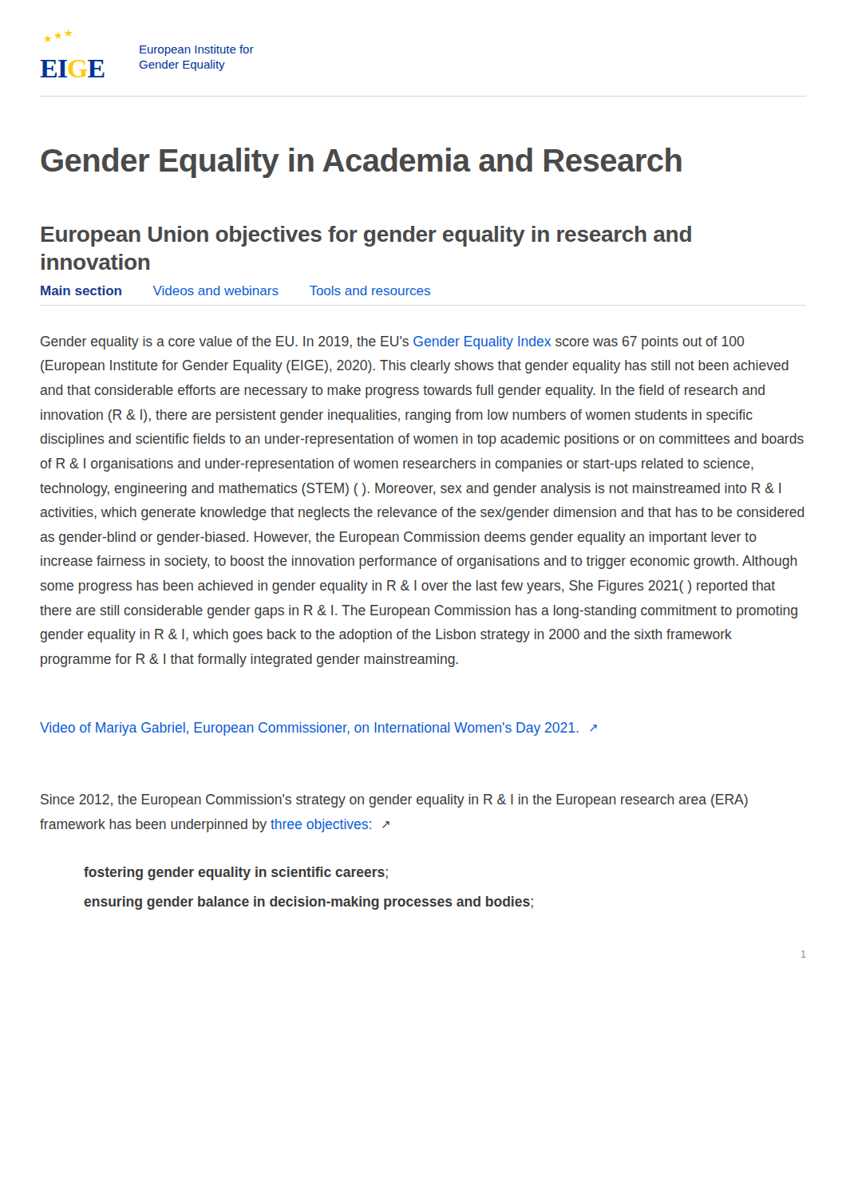★★★
EIGE
European Institute for
Gender Equality
Gender Equality in Academia and Research
European Union objectives for gender equality in research and innovation
Main section Videos and webinars Tools and resources
Gender equality is a core value of the EU. In 2019, the EU's Gender Equality Index score was 67 points out of 100 (European Institute for Gender Equality (EIGE), 2020). This clearly shows that gender equality has still not been achieved and that considerable efforts are necessary to make progress towards full gender equality. In the field of research and innovation (R & I), there are persistent gender inequalities, ranging from low numbers of women students in specific disciplines and scientific fields to an under-representation of women in top academic positions or on committees and boards of R & I organisations and under-representation of women researchers in companies or start-ups related to science, technology, engineering and mathematics (STEM) ( ). Moreover, sex and gender analysis is not mainstreamed into R & I activities, which generate knowledge that neglects the relevance of the sex/gender dimension and that has to be considered as gender-blind or gender-biased. However, the European Commission deems gender equality an important lever to increase fairness in society, to boost the innovation performance of organisations and to trigger economic growth. Although some progress has been achieved in gender equality in R & I over the last few years, She Figures 2021( ) reported that there are still considerable gender gaps in R & I. The European Commission has a long-standing commitment to promoting gender equality in R & I, which goes back to the adoption of the Lisbon strategy in 2000 and the sixth framework programme for R & I that formally integrated gender mainstreaming.
Video of Mariya Gabriel, European Commissioner, on International Women's Day 2021. ↗
Since 2012, the European Commission's strategy on gender equality in R & I in the European research area (ERA) framework has been underpinned by three objectives: ↗
fostering gender equality in scientific careers;
ensuring gender balance in decision-making processes and bodies;
1